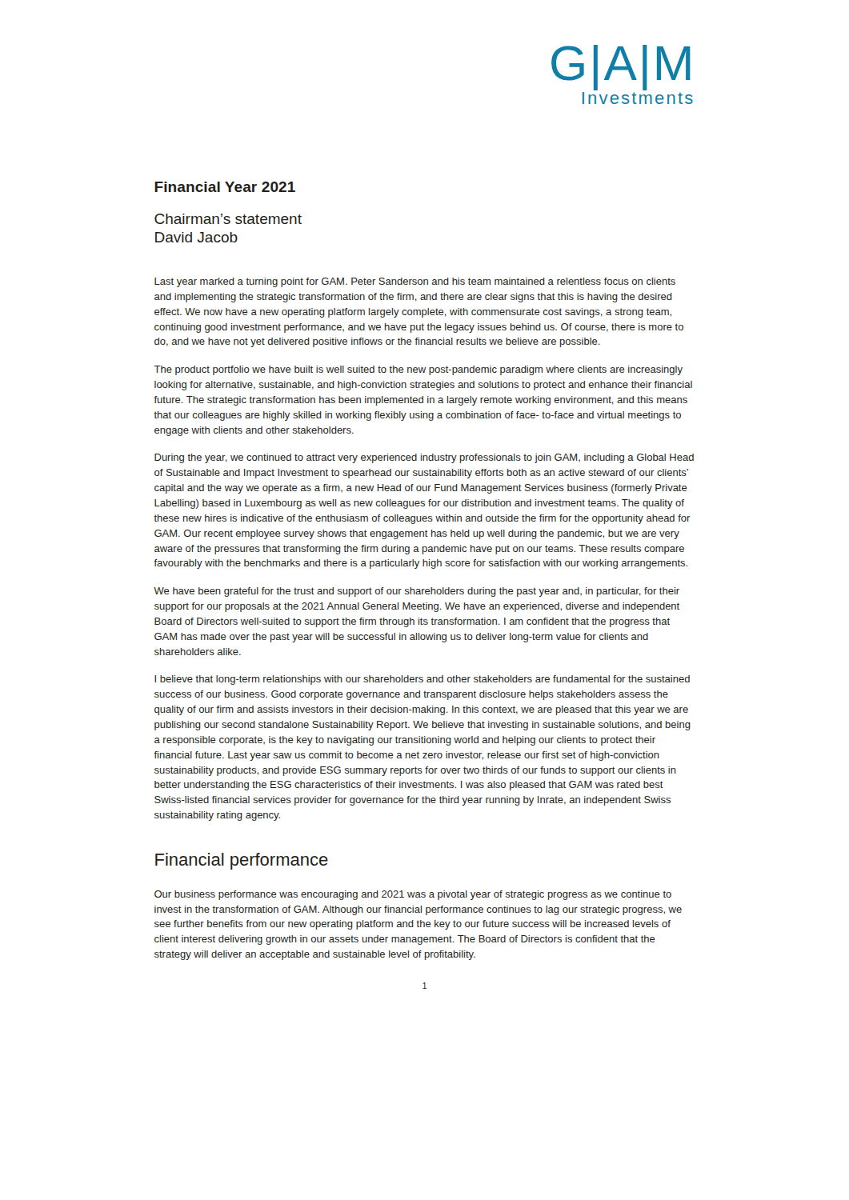G|A|M
Investments
Financial Year 2021
Chairman’s statement
David Jacob
Last year marked a turning point for GAM. Peter Sanderson and his team maintained a relentless focus on clients and implementing the strategic transformation of the firm, and there are clear signs that this is having the desired effect. We now have a new operating platform largely complete, with commensurate cost savings, a strong team, continuing good investment performance, and we have put the legacy issues behind us. Of course, there is more to do, and we have not yet delivered positive inflows or the financial results we believe are possible.
The product portfolio we have built is well suited to the new post-pandemic paradigm where clients are increasingly looking for alternative, sustainable, and high-conviction strategies and solutions to protect and enhance their financial future. The strategic transformation has been implemented in a largely remote working environment, and this means that our colleagues are highly skilled in working flexibly using a combination of face- to-face and virtual meetings to engage with clients and other stakeholders.
During the year, we continued to attract very experienced industry professionals to join GAM, including a Global Head of Sustainable and Impact Investment to spearhead our sustainability efforts both as an active steward of our clients’ capital and the way we operate as a firm, a new Head of our Fund Management Services business (formerly Private Labelling) based in Luxembourg as well as new colleagues for our distribution and investment teams. The quality of these new hires is indicative of the enthusiasm of colleagues within and outside the firm for the opportunity ahead for GAM. Our recent employee survey shows that engagement has held up well during the pandemic, but we are very aware of the pressures that transforming the firm during a pandemic have put on our teams. These results compare favourably with the benchmarks and there is a particularly high score for satisfaction with our working arrangements.
We have been grateful for the trust and support of our shareholders during the past year and, in particular, for their support for our proposals at the 2021 Annual General Meeting. We have an experienced, diverse and independent Board of Directors well-suited to support the firm through its transformation. I am confident that the progress that GAM has made over the past year will be successful in allowing us to deliver long-term value for clients and shareholders alike.
I believe that long-term relationships with our shareholders and other stakeholders are fundamental for the sustained success of our business. Good corporate governance and transparent disclosure helps stakeholders assess the quality of our firm and assists investors in their decision-making. In this context, we are pleased that this year we are publishing our second standalone Sustainability Report. We believe that investing in sustainable solutions, and being a responsible corporate, is the key to navigating our transitioning world and helping our clients to protect their financial future. Last year saw us commit to become a net zero investor, release our first set of high-conviction sustainability products, and provide ESG summary reports for over two thirds of our funds to support our clients in better understanding the ESG characteristics of their investments. I was also pleased that GAM was rated best Swiss-listed financial services provider for governance for the third year running by Inrate, an independent Swiss sustainability rating agency.
Financial performance
Our business performance was encouraging and 2021 was a pivotal year of strategic progress as we continue to invest in the transformation of GAM. Although our financial performance continues to lag our strategic progress, we see further benefits from our new operating platform and the key to our future success will be increased levels of client interest delivering growth in our assets under management. The Board of Directors is confident that the strategy will deliver an acceptable and sustainable level of profitability.
1